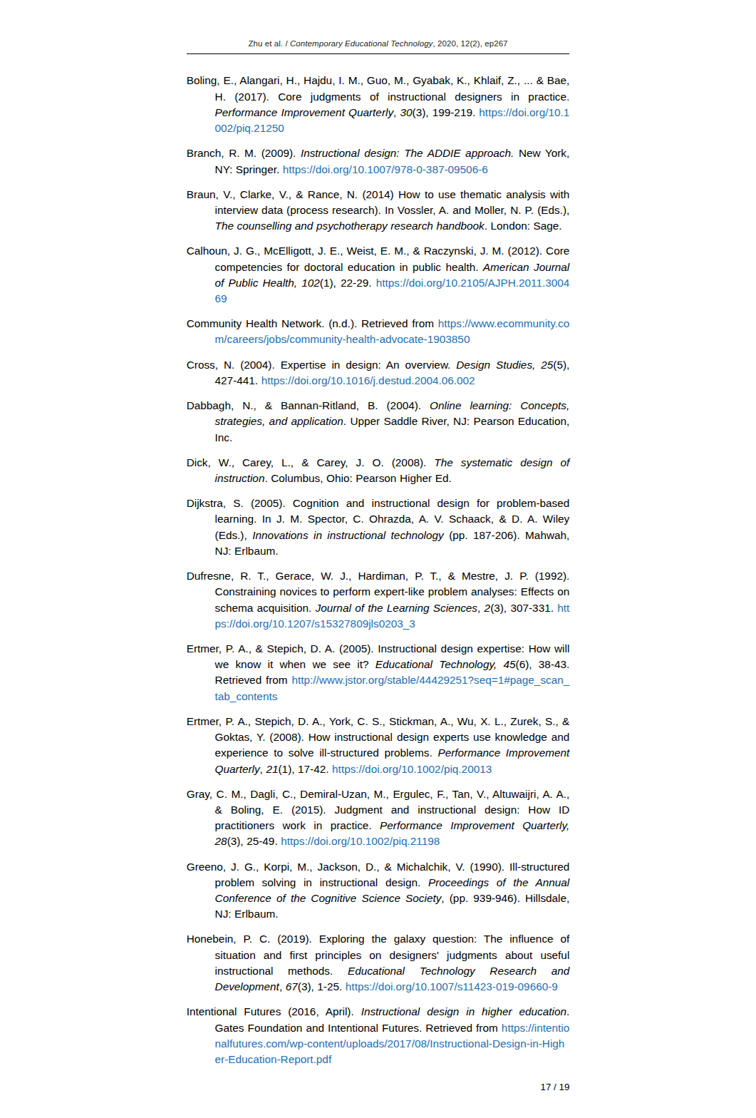Zhu et al. / Contemporary Educational Technology, 2020, 12(2), ep267
Boling, E., Alangari, H., Hajdu, I. M., Guo, M., Gyabak, K., Khlaif, Z., ... & Bae, H. (2017). Core judgments of instructional designers in practice. Performance Improvement Quarterly, 30(3), 199-219. https://doi.org/10.1002/piq.21250
Branch, R. M. (2009). Instructional design: The ADDIE approach. New York, NY: Springer. https://doi.org/10.1007/978-0-387-09506-6
Braun, V., Clarke, V., & Rance, N. (2014) How to use thematic analysis with interview data (process research). In Vossler, A. and Moller, N. P. (Eds.), The counselling and psychotherapy research handbook. London: Sage.
Calhoun, J. G., McElligott, J. E., Weist, E. M., & Raczynski, J. M. (2012). Core competencies for doctoral education in public health. American Journal of Public Health, 102(1), 22-29. https://doi.org/10.2105/AJPH.2011.300469
Community Health Network. (n.d.). Retrieved from https://www.ecommunity.com/careers/jobs/community-health-advocate-1903850
Cross, N. (2004). Expertise in design: An overview. Design Studies, 25(5), 427-441. https://doi.org/10.1016/j.destud.2004.06.002
Dabbagh, N., & Bannan-Ritland, B. (2004). Online learning: Concepts, strategies, and application. Upper Saddle River, NJ: Pearson Education, Inc.
Dick, W., Carey, L., & Carey, J. O. (2008). The systematic design of instruction. Columbus, Ohio: Pearson Higher Ed.
Dijkstra, S. (2005). Cognition and instructional design for problem-based learning. In J. M. Spector, C. Ohrazda, A. V. Schaack, & D. A. Wiley (Eds.), Innovations in instructional technology (pp. 187-206). Mahwah, NJ: Erlbaum.
Dufresne, R. T., Gerace, W. J., Hardiman, P. T., & Mestre, J. P. (1992). Constraining novices to perform expert-like problem analyses: Effects on schema acquisition. Journal of the Learning Sciences, 2(3), 307-331. https://doi.org/10.1207/s15327809jls0203_3
Ertmer, P. A., & Stepich, D. A. (2005). Instructional design expertise: How will we know it when we see it? Educational Technology, 45(6), 38-43. Retrieved from http://www.jstor.org/stable/44429251?seq=1#page_scan_tab_contents
Ertmer, P. A., Stepich, D. A., York, C. S., Stickman, A., Wu, X. L., Zurek, S., & Goktas, Y. (2008). How instructional design experts use knowledge and experience to solve ill-structured problems. Performance Improvement Quarterly, 21(1), 17-42. https://doi.org/10.1002/piq.20013
Gray, C. M., Dagli, C., Demiral-Uzan, M., Ergulec, F., Tan, V., Altuwaijri, A. A., & Boling, E. (2015). Judgment and instructional design: How ID practitioners work in practice. Performance Improvement Quarterly, 28(3), 25-49. https://doi.org/10.1002/piq.21198
Greeno, J. G., Korpi, M., Jackson, D., & Michalchik, V. (1990). Ill-structured problem solving in instructional design. Proceedings of the Annual Conference of the Cognitive Science Society, (pp. 939-946). Hillsdale, NJ: Erlbaum.
Honebein, P. C. (2019). Exploring the galaxy question: The influence of situation and first principles on designers' judgments about useful instructional methods. Educational Technology Research and Development, 67(3), 1-25. https://doi.org/10.1007/s11423-019-09660-9
Intentional Futures (2016, April). Instructional design in higher education. Gates Foundation and Intentional Futures. Retrieved from https://intentionalfutures.com/wp-content/uploads/2017/08/Instructional-Design-in-Higher-Education-Report.pdf
17 / 19